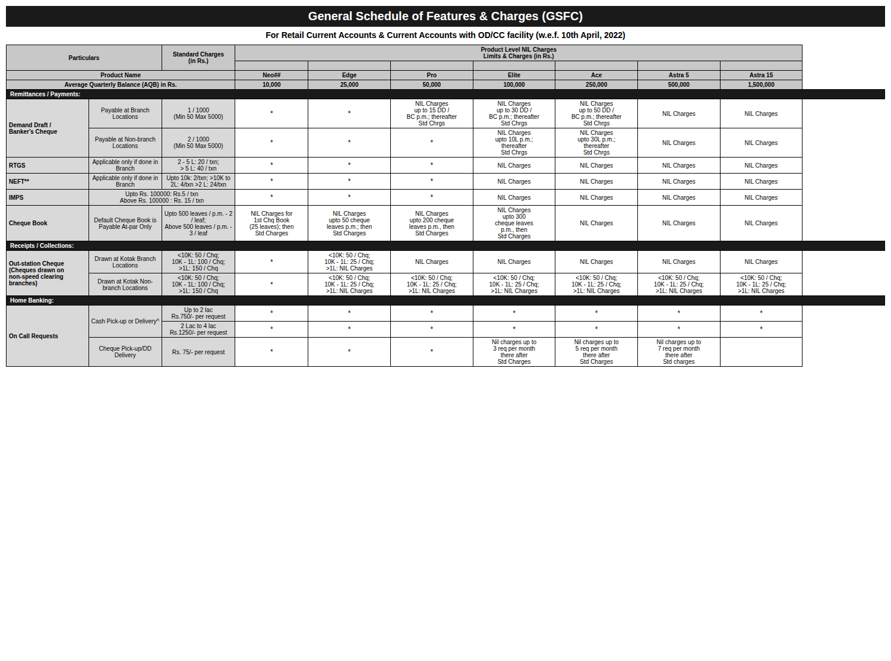General Schedule of Features & Charges (GSFC)
For Retail Current Accounts & Current Accounts with OD/CC facility (w.e.f. 10th April, 2022)
| Particulars | Standard Charges (in Rs.) | Product Level NIL Charges Limits & Charges (in Rs.) |
| --- | --- | --- |
| Product Name | Neo## | Edge | Pro | Elite | Ace | Astra 5 | Astra 15 |
| Average Quarterly Balance (AQB) in Rs. | 10,000 | 25,000 | 50,000 | 100,000 | 250,000 | 500,000 | 1,500,000 |
| Remittances / Payments: |
| Demand Draft / Banker's Cheque | Payable at Branch Locations | 1 / 1000 (Min 50 Max 5000) | * | * | NIL Charges up to 15 DD / BC p.m.; thereafter Std Chrgs | NIL Charges up to 30 DD / BC p.m.; thereafter Std Chrgs | NIL Charges up to 50 DD / BC p.m.; thereafter Std Chrgs | NIL Charges | NIL Charges |
| Payable at Non-branch Locations | 2 / 1000 (Min 50 Max 5000) | * | * | * | NIL Charges upto 10L p.m.; thereafter Std Chrgs | NIL Charges upto 30L p.m.; thereafter Std Chrgs | NIL Charges | NIL Charges |
| RTGS | Applicable only if done in Branch | 2 - 5 L: 20 / txn; > 5 L: 40 / txn | * | * | * | NIL Charges | NIL Charges | NIL Charges | NIL Charges |
| NEFT** | Applicable only if done in Branch | Upto 10k: 2/txn; >10K to 2L: 4/txn >2 L: 24/txn | * | * | * | NIL Charges | NIL Charges | NIL Charges | NIL Charges |
| IMPS | Upto Rs. 100000: Rs.5 / txn Above Rs. 100000 : Rs. 15 / txn | * | * | * | NIL Charges | NIL Charges | NIL Charges | NIL Charges |
| Cheque Book | Default Cheque Book is Payable At-par Only | Upto 500 leaves / p.m. - 2 / leaf; Above 500 leaves / p.m. - 3 / leaf | NIL Charges for 1st Chq Book (25 leaves); then Std Charges | NIL Charges upto 50 cheque leaves p.m.; then Std Charges | NIL Charges upto 200 cheque leaves p.m., then Std Charges | NIL Charges upto 300 cheque leaves p.m., then Std Charges | NIL Charges | NIL Charges | NIL Charges |
| Receipts / Collections: |
| Out-station Cheque (Cheques drawn on non-speed clearing branches) | Drawn at Kotak Branch Locations | <10K: 50 / Chq; 10K - 1L: 100 / Chq; >1L: 150 / Chq | * | <10K: 50 / Chq; 10K - 1L: 25 / Chq; >1L: NIL Charges | NIL Charges | NIL Charges | NIL Charges | NIL Charges | NIL Charges |
| Drawn at Kotak Non-branch Locations | <10K: 50 / Chq; 10K - 1L: 100 / Chq; >1L: 150 / Chq | * | <10K: 50 / Chq; 10K - 1L: 25 / Chq; >1L: NIL Charges | <10K: 50 / Chq; 10K - 1L: 25 / Chq; >1L: NIL Charges | <10K: 50 / Chq; 10K - 1L: 25 / Chq; >1L: NIL Charges | <10K: 50 / Chq; 10K - 1L: 25 / Chq; >1L: NIL Charges | <10K: 50 / Chq; 10K - 1L: 25 / Chq; >1L: NIL Charges | <10K: 50 / Chq; 10K - 1L: 25 / Chq; >1L: NIL Charges |
| Home Banking: |
| On Call Requests | Cash Pick-up or Delivery^ | Up to 2 lac Rs.750/- per request | * | * | * | * | * | * | * |
| 2 Lac to 4 lac Rs.1250/- per request | * | * | * | * | * | * | * |
| Cheque Pick-up/DD Delivery | Rs. 75/- per request | * | * | * | Nil charges up to 3 req per month there after Std Charges | Nil charges up to 5 req per month there after Std Charges | Nil charges up to 7 req per month there after Std charges | |